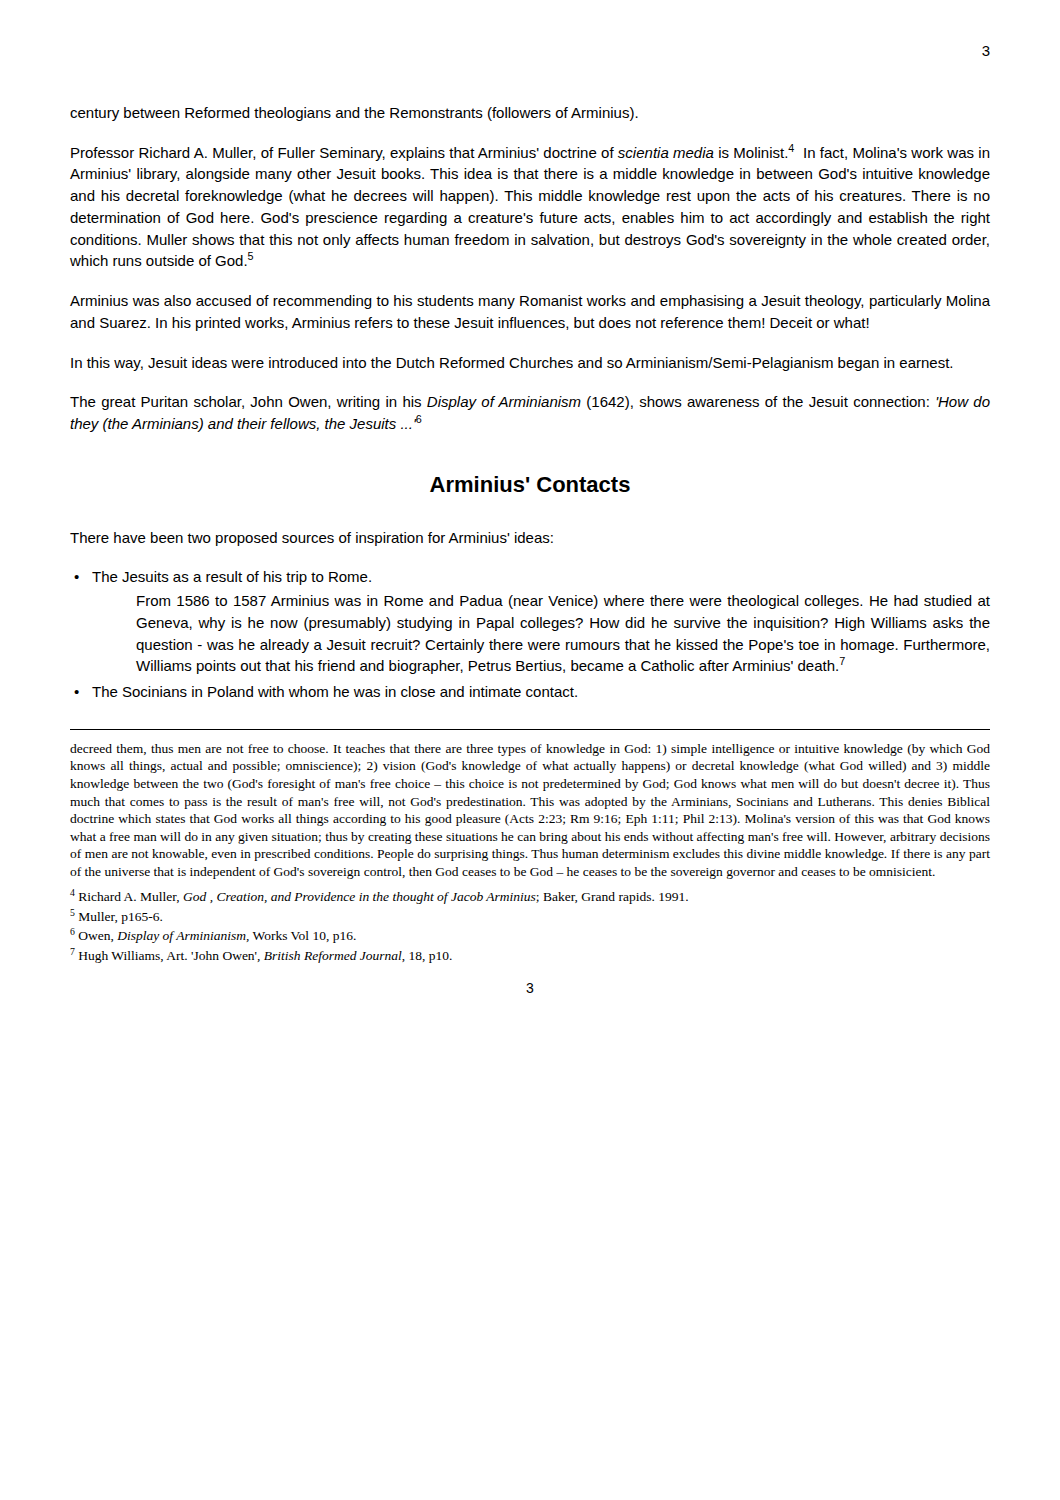3
century between Reformed theologians and the Remonstrants (followers of Arminius).
Professor Richard A. Muller, of Fuller Seminary, explains that Arminius' doctrine of scientia media is Molinist.4 In fact, Molina's work was in Arminius' library, alongside many other Jesuit books. This idea is that there is a middle knowledge in between God's intuitive knowledge and his decretal foreknowledge (what he decrees will happen). This middle knowledge rest upon the acts of his creatures. There is no determination of God here. God's prescience regarding a creature's future acts, enables him to act accordingly and establish the right conditions. Muller shows that this not only affects human freedom in salvation, but destroys God's sovereignty in the whole created order, which runs outside of God.5
Arminius was also accused of recommending to his students many Romanist works and emphasising a Jesuit theology, particularly Molina and Suarez. In his printed works, Arminius refers to these Jesuit influences, but does not reference them! Deceit or what!
In this way, Jesuit ideas were introduced into the Dutch Reformed Churches and so Arminianism/Semi-Pelagianism began in earnest.
The great Puritan scholar, John Owen, writing in his Display of Arminianism (1642), shows awareness of the Jesuit connection: 'How do they (the Arminians) and their fellows, the Jesuits ...'6
Arminius' Contacts
There have been two proposed sources of inspiration for Arminius' ideas:
The Jesuits as a result of his trip to Rome.
From 1586 to 1587 Arminius was in Rome and Padua (near Venice) where there were theological colleges. He had studied at Geneva, why is he now (presumably) studying in Papal colleges? How did he survive the inquisition? High Williams asks the question - was he already a Jesuit recruit? Certainly there were rumours that he kissed the Pope's toe in homage. Furthermore, Williams points out that his friend and biographer, Petrus Bertius, became a Catholic after Arminius' death.7
The Socinians in Poland with whom he was in close and intimate contact.
decreed them, thus men are not free to choose. It teaches that there are three types of knowledge in God: 1) simple intelligence or intuitive knowledge (by which God knows all things, actual and possible; omniscience); 2) vision (God's knowledge of what actually happens) or decretal knowledge (what God willed) and 3) middle knowledge between the two (God's foresight of man's free choice – this choice is not predetermined by God; God knows what men will do but doesn't decree it). Thus much that comes to pass is the result of man's free will, not God's predestination. This was adopted by the Arminians, Socinians and Lutherans. This denies Biblical doctrine which states that God works all things according to his good pleasure (Acts 2:23; Rm 9:16; Eph 1:11; Phil 2:13). Molina's version of this was that God knows what a free man will do in any given situation; thus by creating these situations he can bring about his ends without affecting man's free will. However, arbitrary decisions of men are not knowable, even in prescribed conditions. People do surprising things. Thus human determinism excludes this divine middle knowledge. If there is any part of the universe that is independent of God's sovereign control, then God ceases to be God – he ceases to be the sovereign governor and ceases to be omnisicient.
4 Richard A. Muller, God , Creation, and Providence in the thought of Jacob Arminius; Baker, Grand rapids. 1991.
5 Muller, p165-6.
6 Owen, Display of Arminianism, Works Vol 10, p16.
7 Hugh Williams, Art. 'John Owen', British Reformed Journal, 18, p10.
3